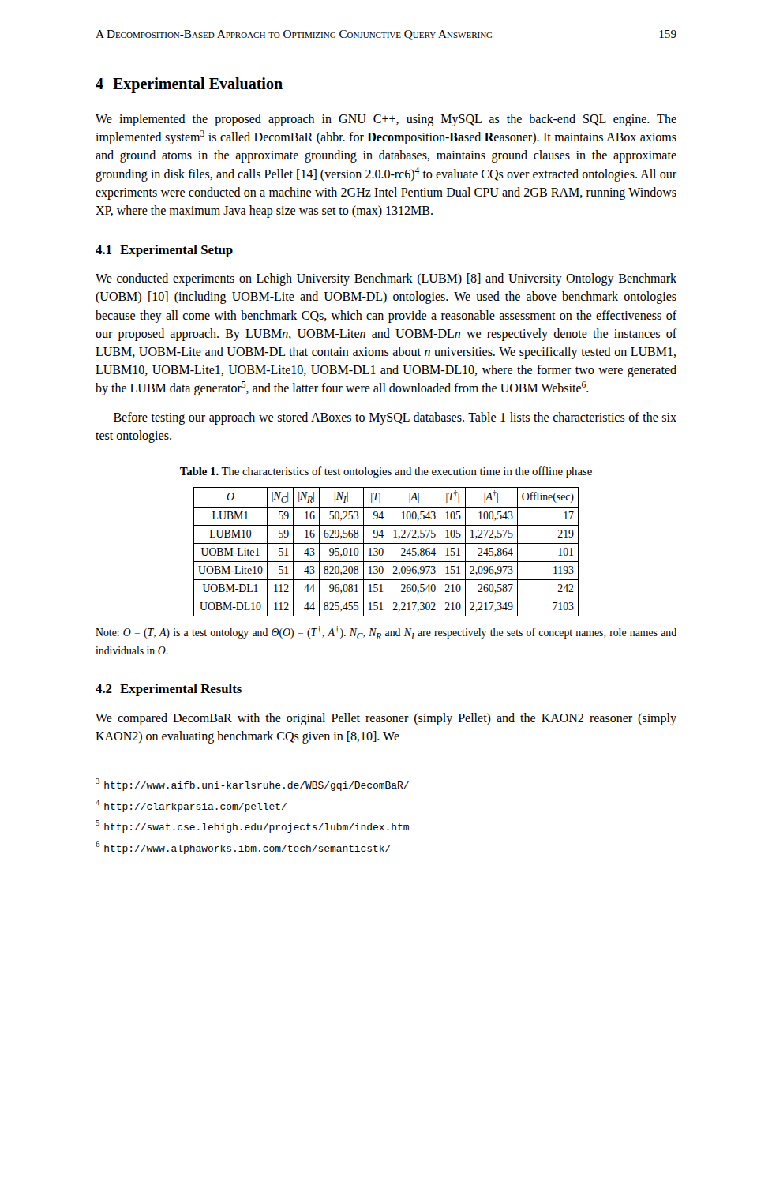A Decomposition-Based Approach to Optimizing Conjunctive Query Answering 159
4 Experimental Evaluation
We implemented the proposed approach in GNU C++, using MySQL as the back-end SQL engine. The implemented system3 is called DecomBaR (abbr. for Decomposition-Based Reasoner). It maintains ABox axioms and ground atoms in the approximate grounding in databases, maintains ground clauses in the approximate grounding in disk files, and calls Pellet [14] (version 2.0.0-rc6)4 to evaluate CQs over extracted ontologies. All our experiments were conducted on a machine with 2GHz Intel Pentium Dual CPU and 2GB RAM, running Windows XP, where the maximum Java heap size was set to (max) 1312MB.
4.1 Experimental Setup
We conducted experiments on Lehigh University Benchmark (LUBM) [8] and University Ontology Benchmark (UOBM) [10] (including UOBM-Lite and UOBM-DL) ontologies. We used the above benchmark ontologies because they all come with benchmark CQs, which can provide a reasonable assessment on the effectiveness of our proposed approach. By LUBMn, UOBM-Liten and UOBM-DLn we respectively denote the instances of LUBM, UOBM-Lite and UOBM-DL that contain axioms about n universities. We specifically tested on LUBM1, LUBM10, UOBM-Lite1, UOBM-Lite10, UOBM-DL1 and UOBM-DL10, where the former two were generated by the LUBM data generator5, and the latter four were all downloaded from the UOBM Website6.
Before testing our approach we stored ABoxes to MySQL databases. Table 1 lists the characteristics of the six test ontologies.
Table 1. The characteristics of test ontologies and the execution time in the offline phase
| O | / N C / | / N R / | / N I / | / T / | / A / | / T † / | / A † / | Offline(sec) |
| --- | --- | --- | --- | --- | --- | --- | --- | --- |
| LUBM1 | 59 | 16 | 50,253 | 94 | 100,543 | 105 | 100,543 | 17 |
| LUBM10 | 59 | 16 | 629,568 | 94 | 1,272,575 | 105 | 1,272,575 | 219 |
| UOBM-Lite1 | 51 | 43 | 95,010 | 130 | 245,864 | 151 | 245,864 | 101 |
| UOBM-Lite10 | 51 | 43 | 820,208 | 130 | 2,096,973 | 151 | 2,096,973 | 1193 |
| UOBM-DL1 | 112 | 44 | 96,081 | 151 | 260,540 | 210 | 260,587 | 242 |
| UOBM-DL10 | 112 | 44 | 825,455 | 151 | 2,217,302 | 210 | 2,217,349 | 7103 |
Note: O = (T, A) is a test ontology and Θ(O) = (T†, A†). NC, NR and NI are respectively the sets of concept names, role names and individuals in O.
4.2 Experimental Results
We compared DecomBaR with the original Pellet reasoner (simply Pellet) and the KAON2 reasoner (simply KAON2) on evaluating benchmark CQs given in [8,10]. We
3 http://www.aifb.uni-karlsruhe.de/WBS/gqi/DecomBaR/
4 http://clarkparsia.com/pellet/
5 http://swat.cse.lehigh.edu/projects/lubm/index.htm
6 http://www.alphaworks.ibm.com/tech/semanticstk/